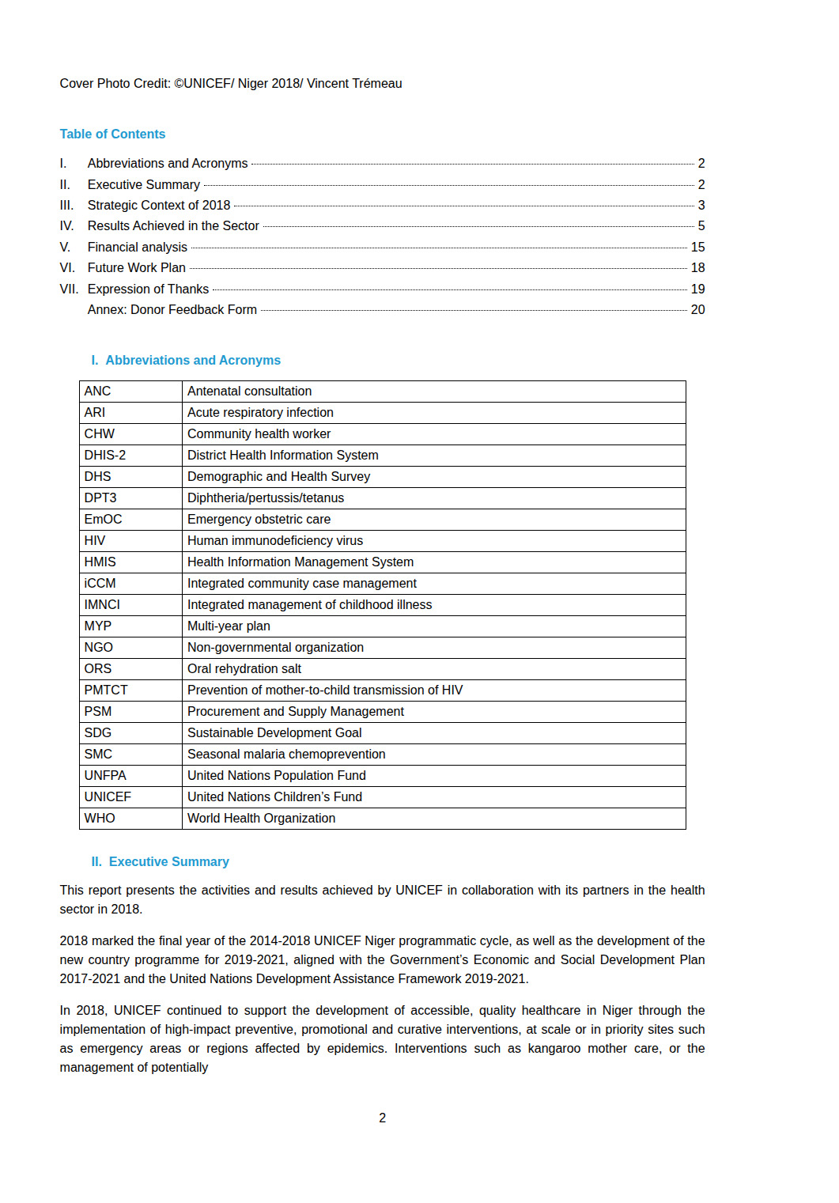Cover Photo Credit: ©UNICEF/ Niger 2018/ Vincent Trémeau
Table of Contents
I. Abbreviations and Acronyms 2
II. Executive Summary 2
III. Strategic Context of 2018 3
IV. Results Achieved in the Sector 5
V. Financial analysis 15
VI. Future Work Plan 18
VII. Expression of Thanks 19
Annex: Donor Feedback Form 20
I. Abbreviations and Acronyms
| ANC | Antenatal consultation |
| ARI | Acute respiratory infection |
| CHW | Community health worker |
| DHIS-2 | District Health Information System |
| DHS | Demographic and Health Survey |
| DPT3 | Diphtheria/pertussis/tetanus |
| EmOC | Emergency obstetric care |
| HIV | Human immunodeficiency virus |
| HMIS | Health Information Management System |
| iCCM | Integrated community case management |
| IMNCI | Integrated management of childhood illness |
| MYP | Multi-year plan |
| NGO | Non-governmental organization |
| ORS | Oral rehydration salt |
| PMTCT | Prevention of mother-to-child transmission of HIV |
| PSM | Procurement and Supply Management |
| SDG | Sustainable Development Goal |
| SMC | Seasonal malaria chemoprevention |
| UNFPA | United Nations Population Fund |
| UNICEF | United Nations Children’s Fund |
| WHO | World Health Organization |
II. Executive Summary
This report presents the activities and results achieved by UNICEF in collaboration with its partners in the health sector in 2018.
2018 marked the final year of the 2014-2018 UNICEF Niger programmatic cycle, as well as the development of the new country programme for 2019-2021, aligned with the Government’s Economic and Social Development Plan 2017-2021 and the United Nations Development Assistance Framework 2019-2021.
In 2018, UNICEF continued to support the development of accessible, quality healthcare in Niger through the implementation of high-impact preventive, promotional and curative interventions, at scale or in priority sites such as emergency areas or regions affected by epidemics. Interventions such as kangaroo mother care, or the management of potentially
2